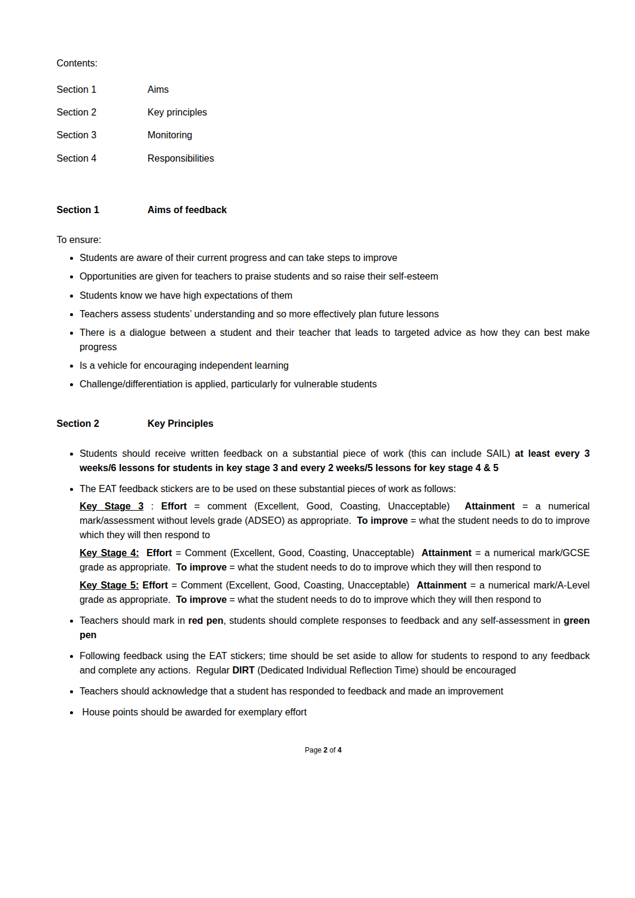Contents:
| Section 1 | Aims |
| Section 2 | Key principles |
| Section 3 | Monitoring |
| Section 4 | Responsibilities |
Section 1 Aims of feedback
To ensure:
Students are aware of their current progress and can take steps to improve
Opportunities are given for teachers to praise students and so raise their self-esteem
Students know we have high expectations of them
Teachers assess students’ understanding and so more effectively plan future lessons
There is a dialogue between a student and their teacher that leads to targeted advice as how they can best make progress
Is a vehicle for encouraging independent learning
Challenge/differentiation is applied, particularly for vulnerable students
Section 2 Key Principles
Students should receive written feedback on a substantial piece of work (this can include SAIL) at least every 3 weeks/6 lessons for students in key stage 3 and every 2 weeks/5 lessons for key stage 4 & 5
The EAT feedback stickers are to be used on these substantial pieces of work as follows: Key Stage 3 : Effort = comment (Excellent, Good, Coasting, Unacceptable) Attainment = a numerical mark/assessment without levels grade (ADSEO) as appropriate. To improve = what the student needs to do to improve which they will then respond to Key Stage 4: Effort = Comment (Excellent, Good, Coasting, Unacceptable) Attainment = a numerical mark/GCSE grade as appropriate. To improve = what the student needs to do to improve which they will then respond to Key Stage 5: Effort = Comment (Excellent, Good, Coasting, Unacceptable) Attainment = a numerical mark/A-Level grade as appropriate. To improve = what the student needs to do to improve which they will then respond to
Teachers should mark in red pen, students should complete responses to feedback and any self-assessment in green pen
Following feedback using the EAT stickers; time should be set aside to allow for students to respond to any feedback and complete any actions. Regular DIRT (Dedicated Individual Reflection Time) should be encouraged
Teachers should acknowledge that a student has responded to feedback and made an improvement
House points should be awarded for exemplary effort
Page 2 of 4